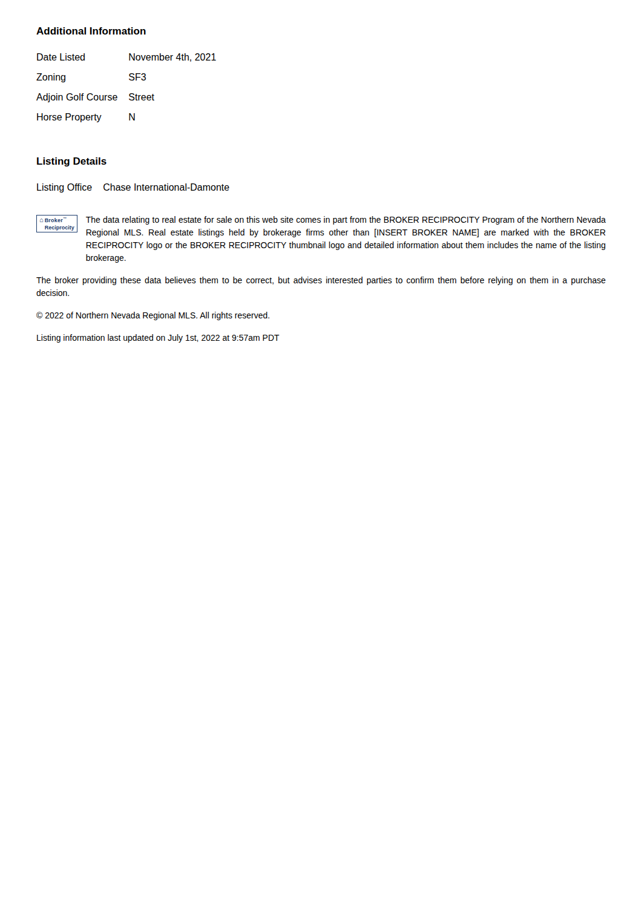Additional Information
| Date Listed | November 4th, 2021 |
| Zoning | SF3 |
| Adjoin Golf Course | Street |
| Horse Property | N |
Listing Details
| Listing Office | Chase International-Damonte |
⌂Broker™
⌂Reciprocity
The data relating to real estate for sale on this web site comes in part from the BROKER RECIPROCITY Program of the Northern Nevada Regional MLS. Real estate listings held by brokerage firms other than [INSERT BROKER NAME] are marked with the BROKER RECIPROCITY logo or the BROKER RECIPROCITY thumbnail logo and detailed information about them includes the name of the listing brokerage.
The broker providing these data believes them to be correct, but advises interested parties to confirm them before relying on them in a purchase decision.
© 2022 of Northern Nevada Regional MLS. All rights reserved.
Listing information last updated on July 1st, 2022 at 9:57am PDT